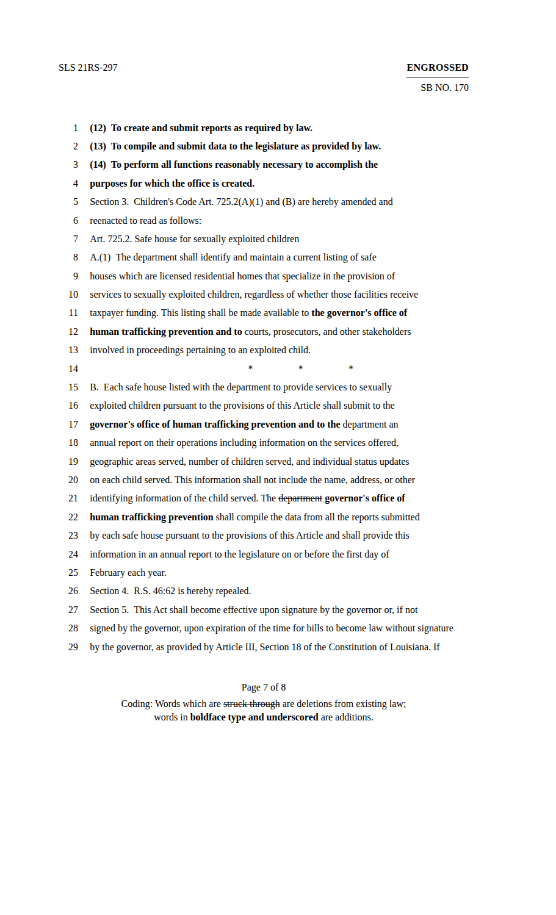SLS 21RS-297
ENGROSSED
SB NO. 170
(12) To create and submit reports as required by law.
(13) To compile and submit data to the legislature as provided by law.
(14) To perform all functions reasonably necessary to accomplish the
purposes for which the office is created.
Section 3. Children's Code Art. 725.2(A)(1) and (B) are hereby amended and
reenacted to read as follows:
Art. 725.2. Safe house for sexually exploited children
A.(1) The department shall identify and maintain a current listing of safe
houses which are licensed residential homes that specialize in the provision of
services to sexually exploited children, regardless of whether those facilities receive
taxpayer funding. This listing shall be made available to the governor's office of
human trafficking prevention and to courts, prosecutors, and other stakeholders
involved in proceedings pertaining to an exploited child.
* * *
B. Each safe house listed with the department to provide services to sexually
exploited children pursuant to the provisions of this Article shall submit to the
governor's office of human trafficking prevention and to the department an
annual report on their operations including information on the services offered,
geographic areas served, number of children served, and individual status updates
on each child served. This information shall not include the name, address, or other
identifying information of the child served. The department governor's office of
human trafficking prevention shall compile the data from all the reports submitted
by each safe house pursuant to the provisions of this Article and shall provide this
information in an annual report to the legislature on or before the first day of
February each year.
Section 4. R.S. 46:62 is hereby repealed.
Section 5. This Act shall become effective upon signature by the governor or, if not
signed by the governor, upon expiration of the time for bills to become law without signature
by the governor, as provided by Article III, Section 18 of the Constitution of Louisiana. If
Page 7 of 8
Coding: Words which are struck through are deletions from existing law;
words in boldface type and underscored are additions.